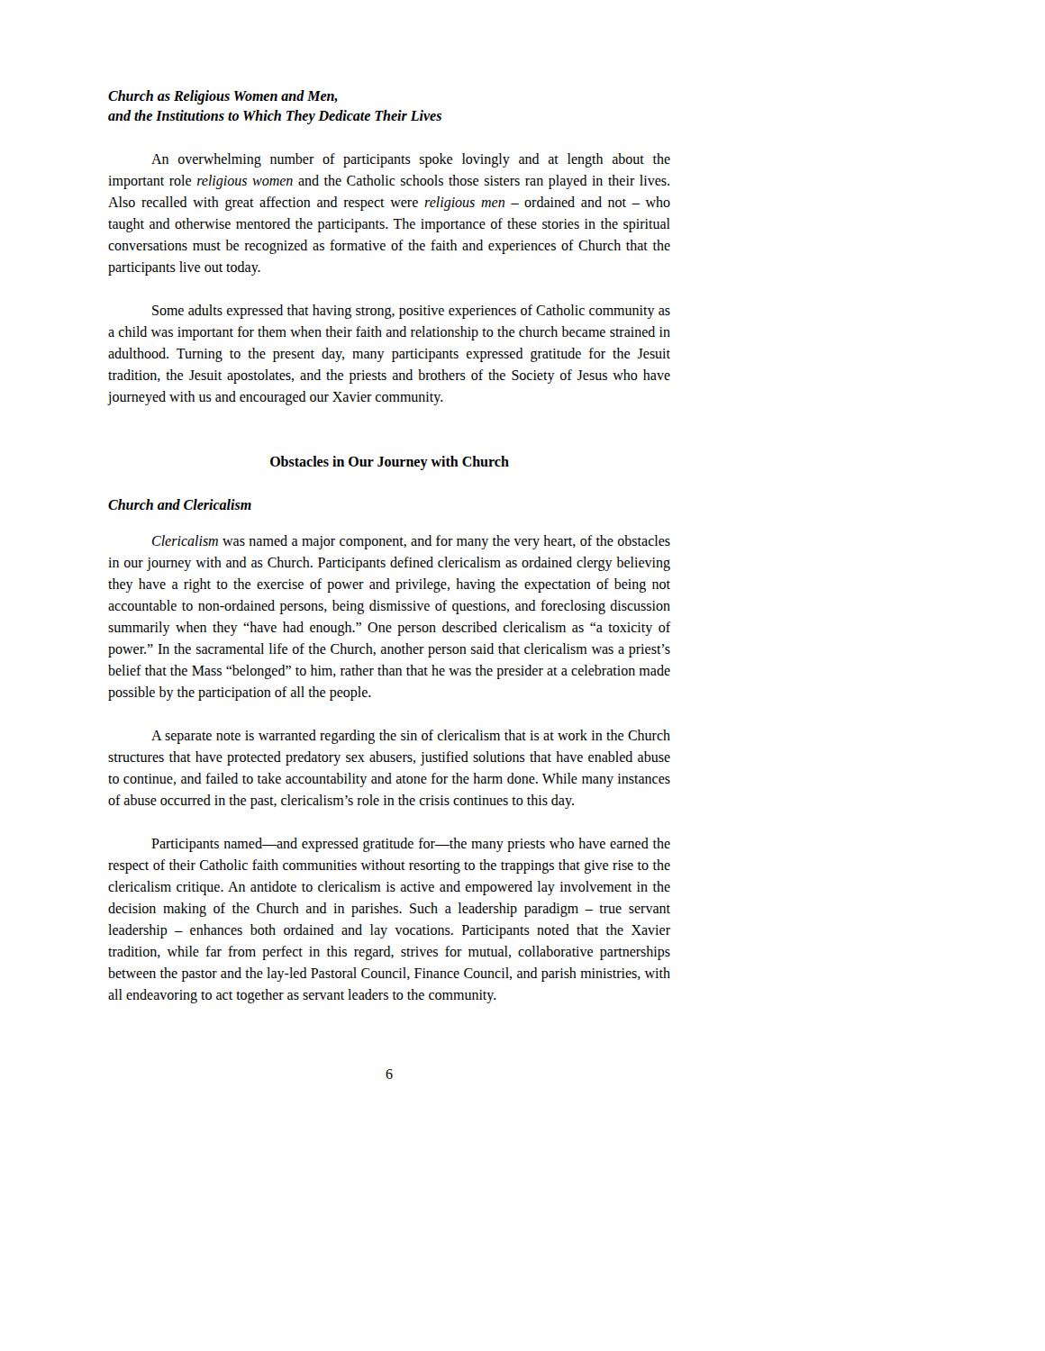Church as Religious Women and Men,
and the Institutions to Which They Dedicate Their Lives
An overwhelming number of participants spoke lovingly and at length about the important role religious women and the Catholic schools those sisters ran played in their lives. Also recalled with great affection and respect were religious men – ordained and not – who taught and otherwise mentored the participants. The importance of these stories in the spiritual conversations must be recognized as formative of the faith and experiences of Church that the participants live out today.
Some adults expressed that having strong, positive experiences of Catholic community as a child was important for them when their faith and relationship to the church became strained in adulthood. Turning to the present day, many participants expressed gratitude for the Jesuit tradition, the Jesuit apostolates, and the priests and brothers of the Society of Jesus who have journeyed with us and encouraged our Xavier community.
Obstacles in Our Journey with Church
Church and Clericalism
Clericalism was named a major component, and for many the very heart, of the obstacles in our journey with and as Church. Participants defined clericalism as ordained clergy believing they have a right to the exercise of power and privilege, having the expectation of being not accountable to non-ordained persons, being dismissive of questions, and foreclosing discussion summarily when they “have had enough.” One person described clericalism as “a toxicity of power.” In the sacramental life of the Church, another person said that clericalism was a priest’s belief that the Mass “belonged” to him, rather than that he was the presider at a celebration made possible by the participation of all the people.
A separate note is warranted regarding the sin of clericalism that is at work in the Church structures that have protected predatory sex abusers, justified solutions that have enabled abuse to continue, and failed to take accountability and atone for the harm done. While many instances of abuse occurred in the past, clericalism’s role in the crisis continues to this day.
Participants named—and expressed gratitude for—the many priests who have earned the respect of their Catholic faith communities without resorting to the trappings that give rise to the clericalism critique. An antidote to clericalism is active and empowered lay involvement in the decision making of the Church and in parishes. Such a leadership paradigm – true servant leadership – enhances both ordained and lay vocations. Participants noted that the Xavier tradition, while far from perfect in this regard, strives for mutual, collaborative partnerships between the pastor and the lay-led Pastoral Council, Finance Council, and parish ministries, with all endeavoring to act together as servant leaders to the community.
6